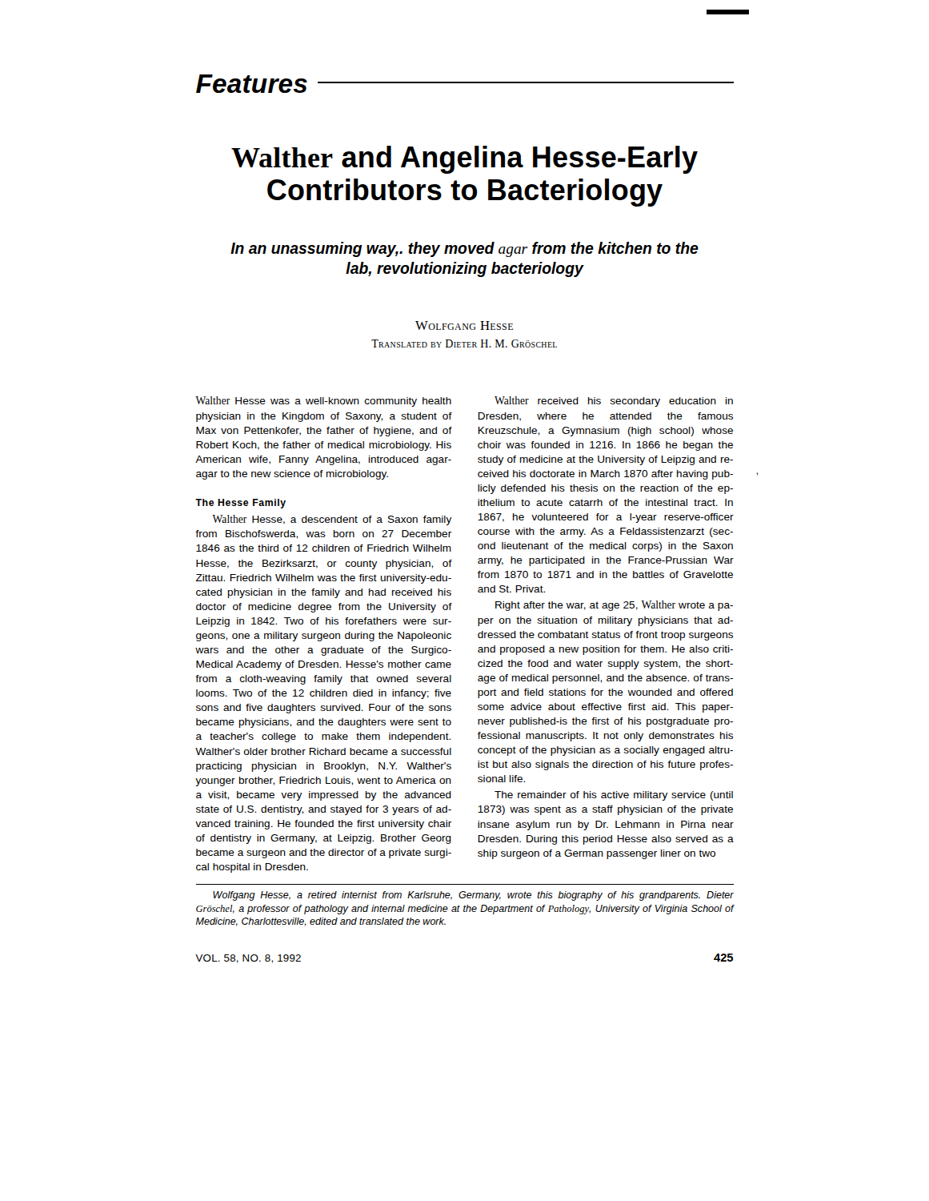Features
Walther and Angelina Hesse-Early
Contributors to Bacteriology
In an unassuming way,. they moved agar from the kitchen to the
lab, revolutionizing bacteriology
Wolfgang Hesse Translated by Dieter H. M. Gröschel
,
Walther Hesse was a well-known community health physician in the Kingdom of Saxony, a student of Max von Pettenkofer, the father of hygiene, and of Robert Koch, the father of medical microbiology. His American wife, Fanny Angelina, introduced agar-agar to the new science of microbiology.
The Hesse Family
Walther Hesse, a descendent of a Saxon family from Bischofswerda, was born on 27 December 1846 as the third of 12 children of Friedrich Wilhelm Hesse, the Bezirksarzt, or county physician, of Zittau. Friedrich Wilhelm was the first university-educated physician in the family and had received his doctor of medicine degree from the University of Leipzig in 1842. Two of his forefathers were surgeons, one a military surgeon during the Napoleonic wars and the other a graduate of the Surgico-Medical Academy of Dresden. Hesse's mother came from a cloth-weaving family that owned several looms. Two of the 12 children died in infancy; five sons and five daughters survived. Four of the sons became physicians, and the daughters were sent to a teacher's college to make them independent. Walther's older brother Richard became a successful practicing physician in Brooklyn, N.Y. Walther's younger brother, Friedrich Louis, went to America on a visit, became very impressed by the advanced state of U.S. dentistry, and stayed for 3 years of advanced training. He founded the first university chair of dentistry in Germany, at Leipzig. Brother Georg became a surgeon and the director of a private surgical hospital in Dresden.
Walther received his secondary education in Dresden, where he attended the famous Kreuzschule, a Gymnasium (high school) whose choir was founded in 1216. In 1866 he began the study of medicine at the University of Leipzig and received his doctorate in March 1870 after having publicly defended his thesis on the reaction of the epithelium to acute catarrh of the intestinal tract. In 1867, he volunteered for a l-year reserve-officer course with the army. As a Feldassistenzarzt (second lieutenant of the medical corps) in the Saxon army, he participated in the France-Prussian War from 1870 to 1871 and in the battles of Gravelotte and St. Privat.
Right after the war, at age 25, Walther wrote a paper on the situation of military physicians that addressed the combatant status of front troop surgeons and proposed a new position for them. He also criticized the food and water supply system, the shortage of medical personnel, and the absence. of transport and field stations for the wounded and offered some advice about effective first aid. This paper-never published-is the first of his postgraduate professional manuscripts. It not only demonstrates his concept of the physician as a socially engaged altruist but also signals the direction of his future professional life.
The remainder of his active military service (until 1873) was spent as a staff physician of the private insane asylum run by Dr. Lehmann in Pirna near Dresden. During this period Hesse also served as a ship surgeon of a German passenger liner on two
Wolfgang Hesse, a retired internist from Karlsruhe, Germany, wrote this biography of his grandparents. Dieter Gröschel, a professor of pathology and internal medicine at the Department of Pathology, University of Virginia School of Medicine, Charlottesville, edited and translated the work.
VOL. 58, NO. 8, 1992 425